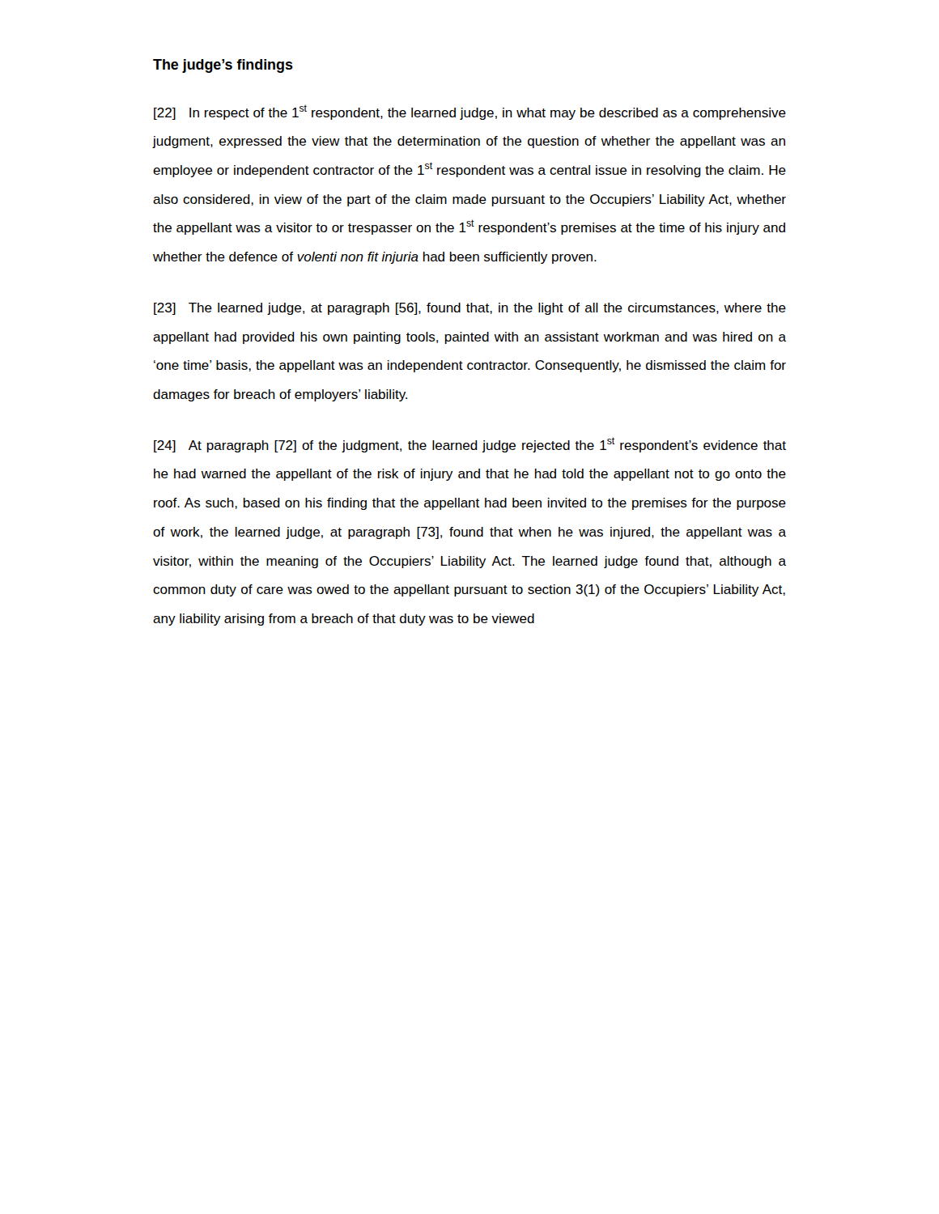The judge’s findings
[22] In respect of the 1st respondent, the learned judge, in what may be described as a comprehensive judgment, expressed the view that the determination of the question of whether the appellant was an employee or independent contractor of the 1st respondent was a central issue in resolving the claim. He also considered, in view of the part of the claim made pursuant to the Occupiers’ Liability Act, whether the appellant was a visitor to or trespasser on the 1st respondent’s premises at the time of his injury and whether the defence of volenti non fit injuria had been sufficiently proven.
[23] The learned judge, at paragraph [56], found that, in the light of all the circumstances, where the appellant had provided his own painting tools, painted with an assistant workman and was hired on a ‘one time’ basis, the appellant was an independent contractor. Consequently, he dismissed the claim for damages for breach of employers’ liability.
[24] At paragraph [72] of the judgment, the learned judge rejected the 1st respondent’s evidence that he had warned the appellant of the risk of injury and that he had told the appellant not to go onto the roof. As such, based on his finding that the appellant had been invited to the premises for the purpose of work, the learned judge, at paragraph [73], found that when he was injured, the appellant was a visitor, within the meaning of the Occupiers’ Liability Act. The learned judge found that, although a common duty of care was owed to the appellant pursuant to section 3(1) of the Occupiers’ Liability Act, any liability arising from a breach of that duty was to be viewed